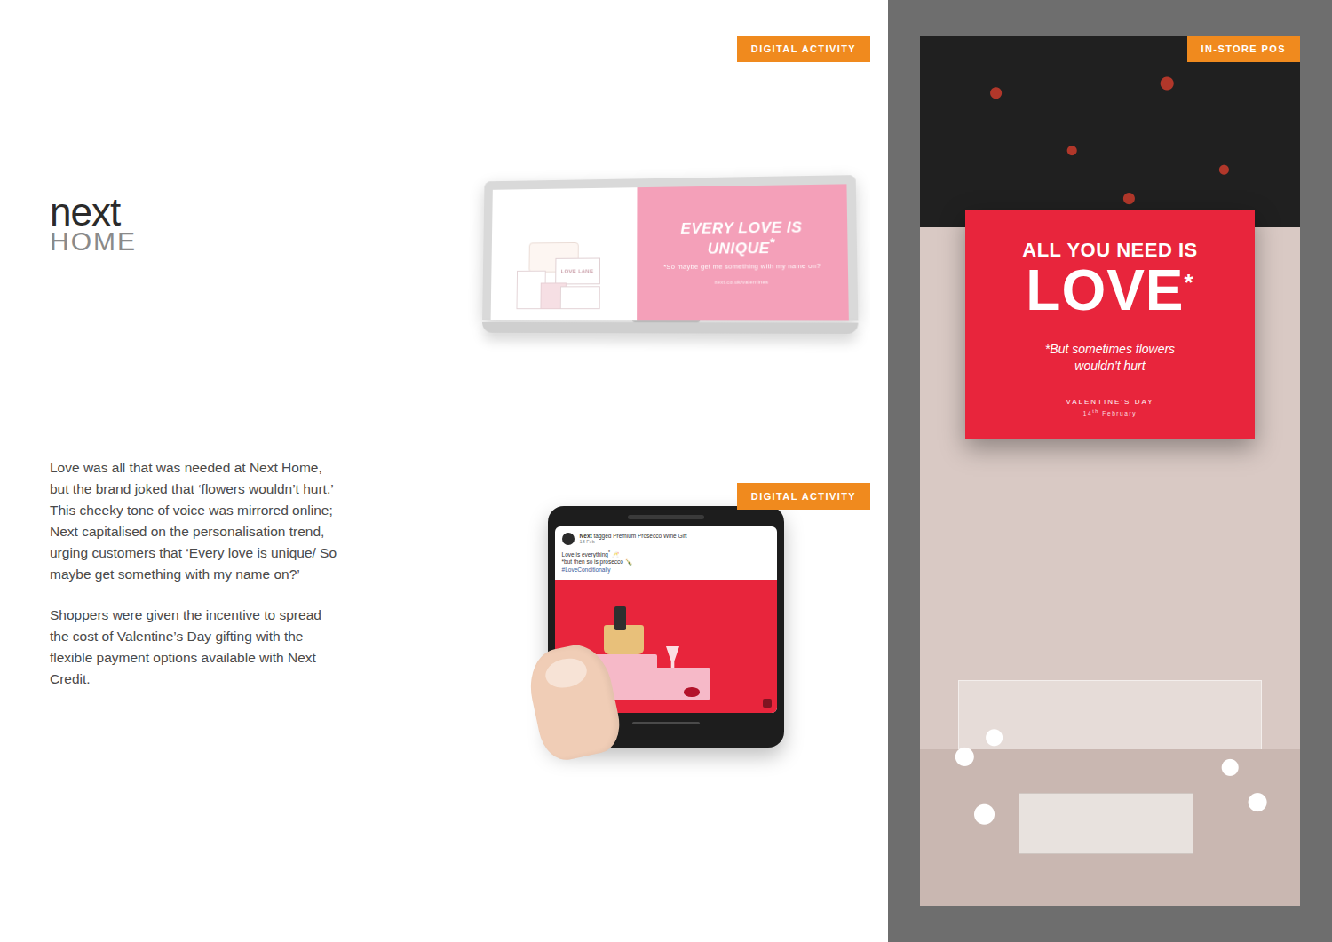next HOME
Love was all that was needed at Next Home, but the brand joked that ‘flowers wouldn’t hurt.’ This cheeky tone of voice was mirrored online; Next capitalised on the personalisation trend, urging customers that ‘Every love is unique/ So maybe get something with my name on?’
Shoppers were given the incentive to spread the cost of Valentine’s Day gifting with the flexible payment options available with Next Credit.
Digital Activity
LOVE LANE
Every love is unique*
*So maybe get me something with my name on?
next.co.uk/valentines
Digital Activity
Next tagged Premium Prosecco Wine Gift
18 Feb
Love is everything* 🥂 *but then so is prosecco 🍾 #LoveConditionally
In-Store POS
All you need is
Love*
*But sometimes flowers
wouldn’t hurt
Valentine’s Day
14th February